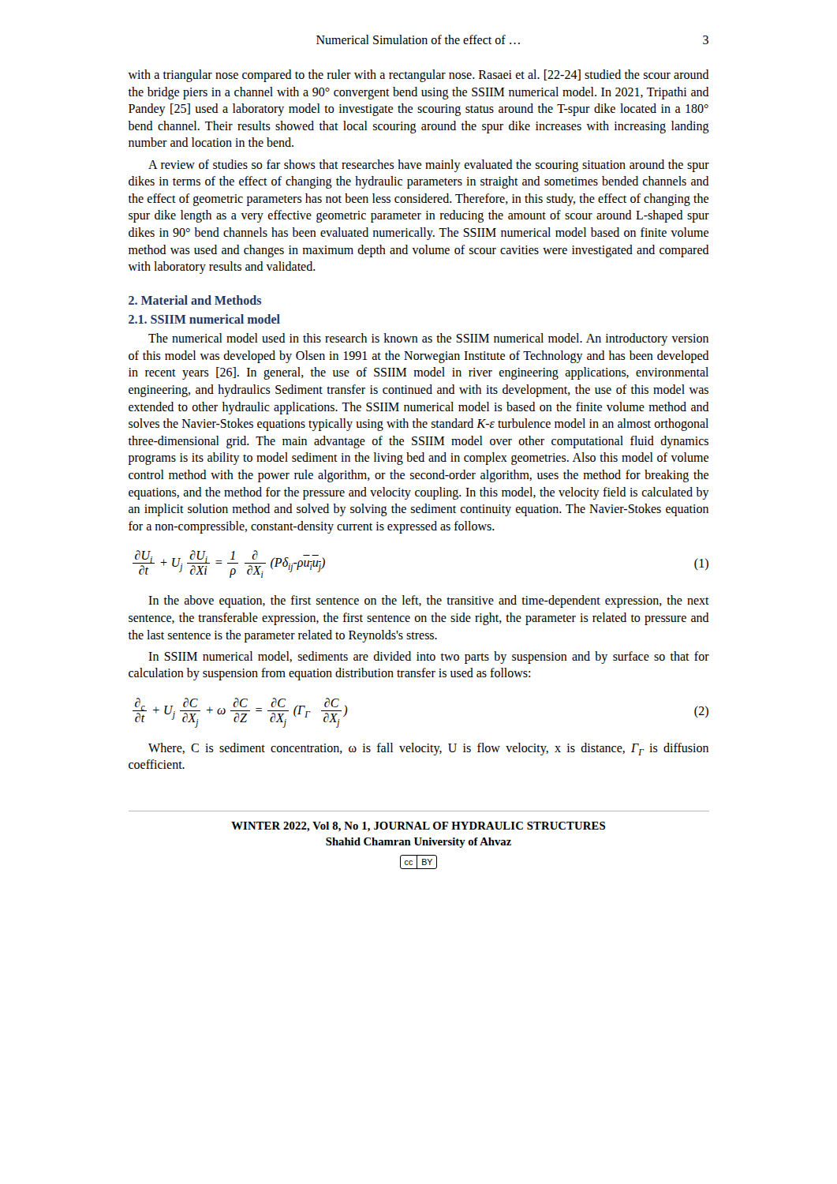Numerical Simulation of the effect of …
3
with a triangular nose compared to the ruler with a rectangular nose. Rasaei et al. [22-24] studied the scour around the bridge piers in a channel with a 90° convergent bend using the SSIIM numerical model. In 2021, Tripathi and Pandey [25] used a laboratory model to investigate the scouring status around the T-spur dike located in a 180° bend channel. Their results showed that local scouring around the spur dike increases with increasing landing number and location in the bend.
A review of studies so far shows that researches have mainly evaluated the scouring situation around the spur dikes in terms of the effect of changing the hydraulic parameters in straight and sometimes bended channels and the effect of geometric parameters has not been less considered. Therefore, in this study, the effect of changing the spur dike length as a very effective geometric parameter in reducing the amount of scour around L-shaped spur dikes in 90° bend channels has been evaluated numerically. The SSIIM numerical model based on finite volume method was used and changes in maximum depth and volume of scour cavities were investigated and compared with laboratory results and validated.
2. Material and Methods
2.1. SSIIM numerical model
The numerical model used in this research is known as the SSIIM numerical model. An introductory version of this model was developed by Olsen in 1991 at the Norwegian Institute of Technology and has been developed in recent years [26]. In general, the use of SSIIM model in river engineering applications, environmental engineering, and hydraulics Sediment transfer is continued and with its development, the use of this model was extended to other hydraulic applications. The SSIIM numerical model is based on the finite volume method and solves the Navier-Stokes equations typically using with the standard K-ε turbulence model in an almost orthogonal three-dimensional grid. The main advantage of the SSIIM model over other computational fluid dynamics programs is its ability to model sediment in the living bed and in complex geometries. Also this model of volume control method with the power rule algorithm, or the second-order algorithm, uses the method for breaking the equations, and the method for the pressure and velocity coupling. In this model, the velocity field is calculated by an implicit solution method and solved by solving the sediment continuity equation. The Navier-Stokes equation for a non-compressible, constant-density current is expressed as follows.
∂Ui∂t + Uj ∂Ui∂Xi = 1 ρ ∂∂Xi (Pδij-ρuiuj)
(1)
In the above equation, the first sentence on the left, the transitive and time-dependent expression, the next sentence, the transferable expression, the first sentence on the side right, the parameter is related to pressure and the last sentence is the parameter related to Reynolds's stress.
In SSIIM numerical model, sediments are divided into two parts by suspension and by surface so that for calculation by suspension from equation distribution transfer is used as follows:
∂c∂t + Uj ∂C∂Xj + ω ∂C∂Z = ∂C∂Xj (ΓΓ ∂C∂Xj)
(2)
Where, C is sediment concentration, ω is fall velocity, U is flow velocity, x is distance, ΓΓ is diffusion coefficient.
WINTER 2022, Vol 8, No 1, JOURNAL OF HYDRAULIC STRUCTURES
Shahid Chamran University of Ahvaz
cc BY